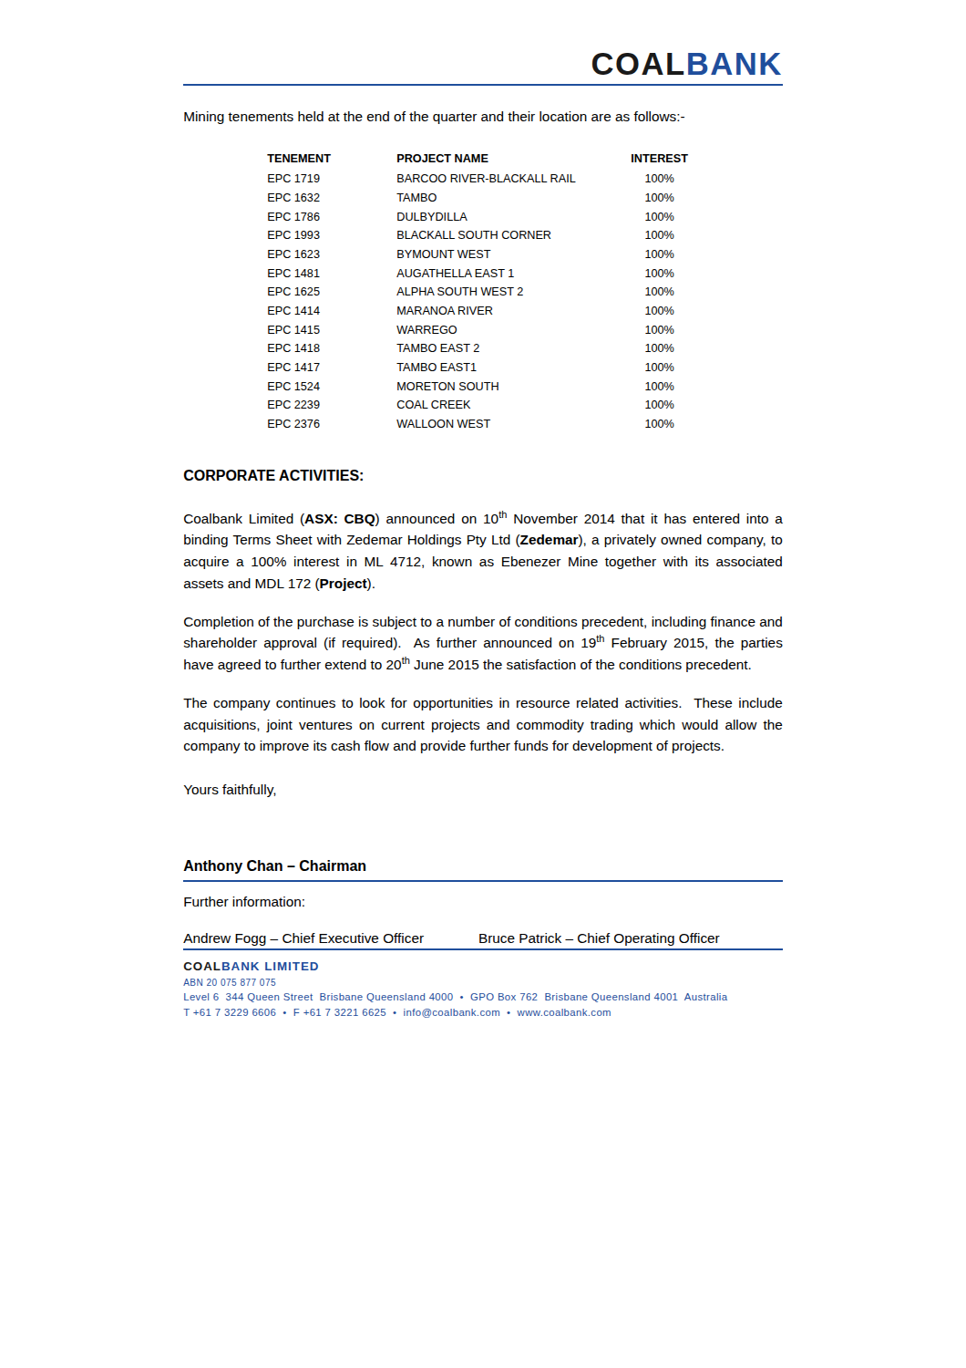COAL BANK
Mining tenements held at the end of the quarter and their location are as follows:-
| TENEMENT | PROJECT NAME | INTEREST |
| --- | --- | --- |
| EPC 1719 | BARCOO RIVER-BLACKALL RAIL | 100% |
| EPC 1632 | TAMBO | 100% |
| EPC 1786 | DULBYDILLA | 100% |
| EPC 1993 | BLACKALL SOUTH CORNER | 100% |
| EPC 1623 | BYMOUNT WEST | 100% |
| EPC 1481 | AUGATHELLA EAST 1 | 100% |
| EPC 1625 | ALPHA SOUTH WEST 2 | 100% |
| EPC 1414 | MARANOA RIVER | 100% |
| EPC 1415 | WARREGO | 100% |
| EPC 1418 | TAMBO EAST 2 | 100% |
| EPC 1417 | TAMBO EAST1 | 100% |
| EPC 1524 | MORETON SOUTH | 100% |
| EPC 2239 | COAL CREEK | 100% |
| EPC 2376 | WALLOON WEST | 100% |
CORPORATE ACTIVITIES:
Coalbank Limited (ASX: CBQ) announced on 10th November 2014 that it has entered into a binding Terms Sheet with Zedemar Holdings Pty Ltd (Zedemar), a privately owned company, to acquire a 100% interest in ML 4712, known as Ebenezer Mine together with its associated assets and MDL 172 (Project).
Completion of the purchase is subject to a number of conditions precedent, including finance and shareholder approval (if required). As further announced on 19th February 2015, the parties have agreed to further extend to 20th June 2015 the satisfaction of the conditions precedent.
The company continues to look for opportunities in resource related activities. These include acquisitions, joint ventures on current projects and commodity trading which would allow the company to improve its cash flow and provide further funds for development of projects.
Yours faithfully,
Anthony Chan – Chairman
Further information:
Andrew Fogg – Chief Executive Officer
Bruce Patrick – Chief Operating Officer
COALBANK LIMITED
ABN 20 075 877 075
Level 6 344 Queen Street Brisbane Queensland 4000 • GPO Box 762 Brisbane Queensland 4001 Australia
T +61 7 3229 6606 • F +61 7 3221 6625 • info@coalbank.com • www.coalbank.com